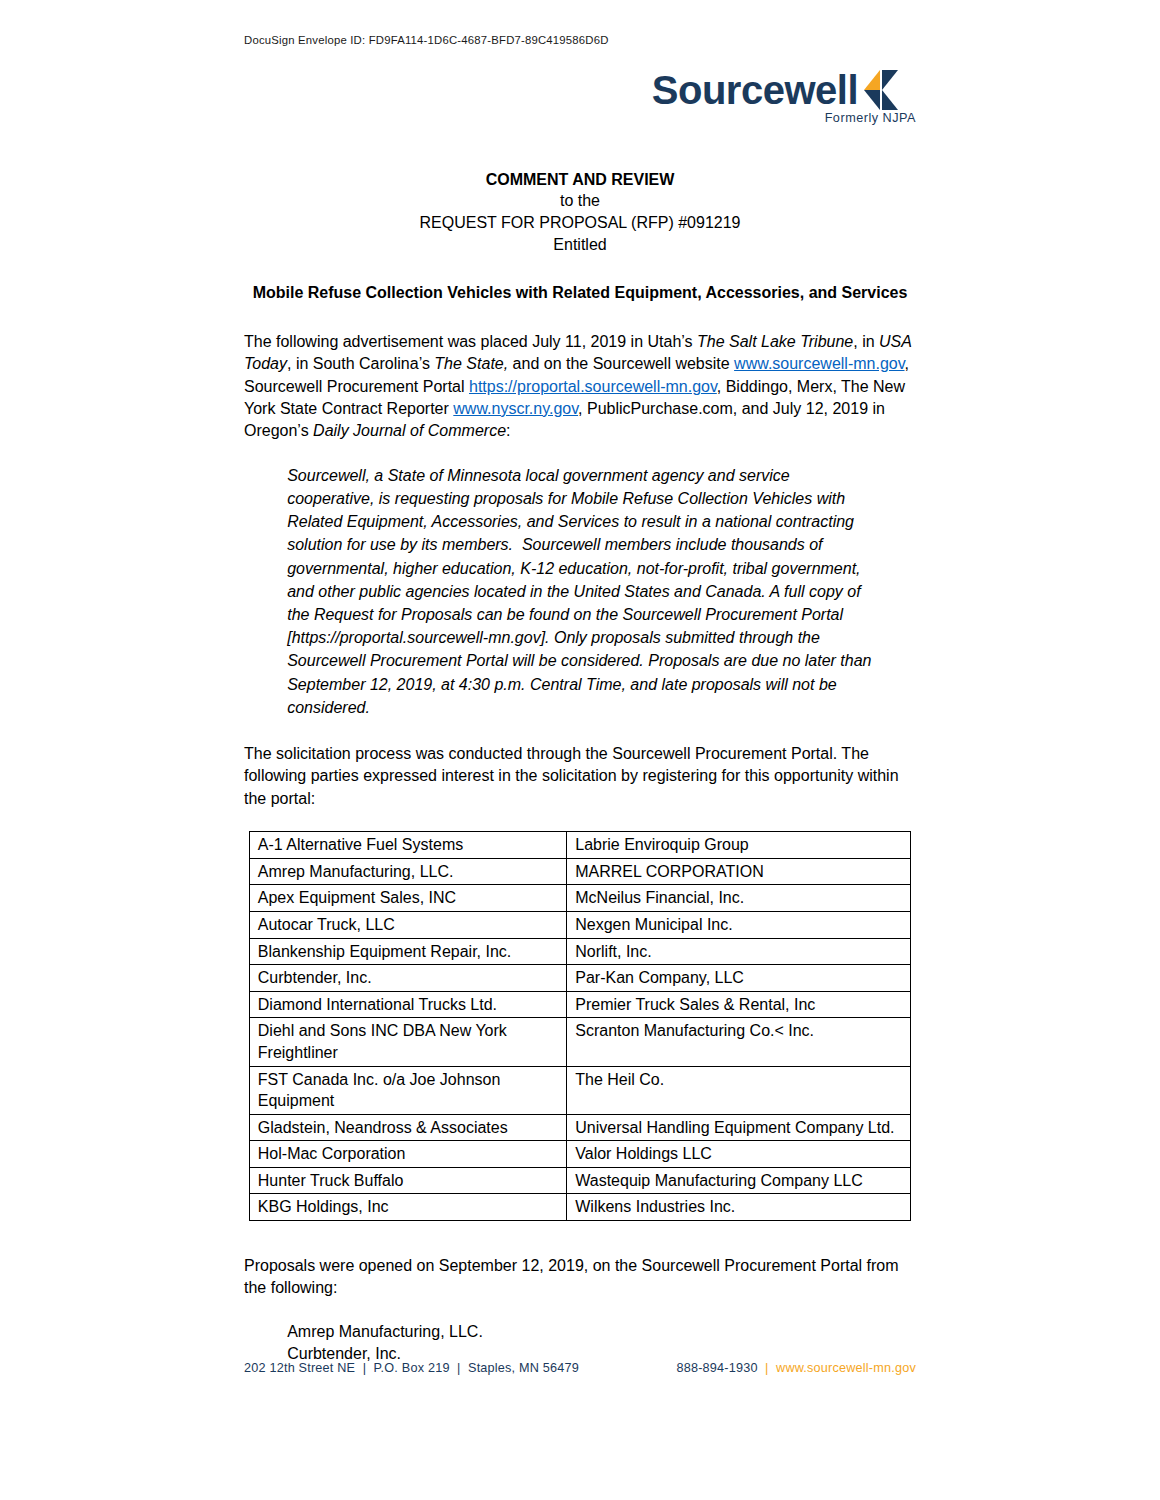DocuSign Envelope ID: FD9FA114-1D6C-4687-BFD7-89C419586D6D
Sourcewell
Formerly NJPA
COMMENT AND REVIEW
to the
REQUEST FOR PROPOSAL (RFP) #091219
Entitled
Mobile Refuse Collection Vehicles with Related Equipment, Accessories, and Services
The following advertisement was placed July 11, 2019 in Utah’s The Salt Lake Tribune, in USA Today, in South Carolina’s The State, and on the Sourcewell website www.sourcewell-mn.gov, Sourcewell Procurement Portal https://proportal.sourcewell-mn.gov, Biddingo, Merx, The New York State Contract Reporter www.nyscr.ny.gov, PublicPurchase.com, and July 12, 2019 in Oregon’s Daily Journal of Commerce:
Sourcewell, a State of Minnesota local government agency and service cooperative, is requesting proposals for Mobile Refuse Collection Vehicles with Related Equipment, Accessories, and Services to result in a national contracting solution for use by its members. Sourcewell members include thousands of governmental, higher education, K-12 education, not-for-profit, tribal government, and other public agencies located in the United States and Canada. A full copy of the Request for Proposals can be found on the Sourcewell Procurement Portal [https://proportal.sourcewell-mn.gov]. Only proposals submitted through the Sourcewell Procurement Portal will be considered. Proposals are due no later than September 12, 2019, at 4:30 p.m. Central Time, and late proposals will not be considered.
The solicitation process was conducted through the Sourcewell Procurement Portal. The following parties expressed interest in the solicitation by registering for this opportunity within the portal:
| A-1 Alternative Fuel Systems | Labrie Enviroquip Group |
| Amrep Manufacturing, LLC. | MARREL CORPORATION |
| Apex Equipment Sales, INC | McNeilus Financial, Inc. |
| Autocar Truck, LLC | Nexgen Municipal Inc. |
| Blankenship Equipment Repair, Inc. | Norlift, Inc. |
| Curbtender, Inc. | Par-Kan Company, LLC |
| Diamond International Trucks Ltd. | Premier Truck Sales & Rental, Inc |
| Diehl and Sons INC DBA New York Freightliner | Scranton Manufacturing Co.< Inc. |
| FST Canada Inc. o/a Joe Johnson Equipment | The Heil Co. |
| Gladstein, Neandross & Associates | Universal Handling Equipment Company Ltd. |
| Hol-Mac Corporation | Valor Holdings LLC |
| Hunter Truck Buffalo | Wastequip Manufacturing Company LLC |
| KBG Holdings, Inc | Wilkens Industries Inc. |
Proposals were opened on September 12, 2019, on the Sourcewell Procurement Portal from the following:
Amrep Manufacturing, LLC.
Curbtender, Inc.
202 12th Street NE | P.O. Box 219 | Staples, MN 56479
888-894-1930 | www.sourcewell-mn.gov